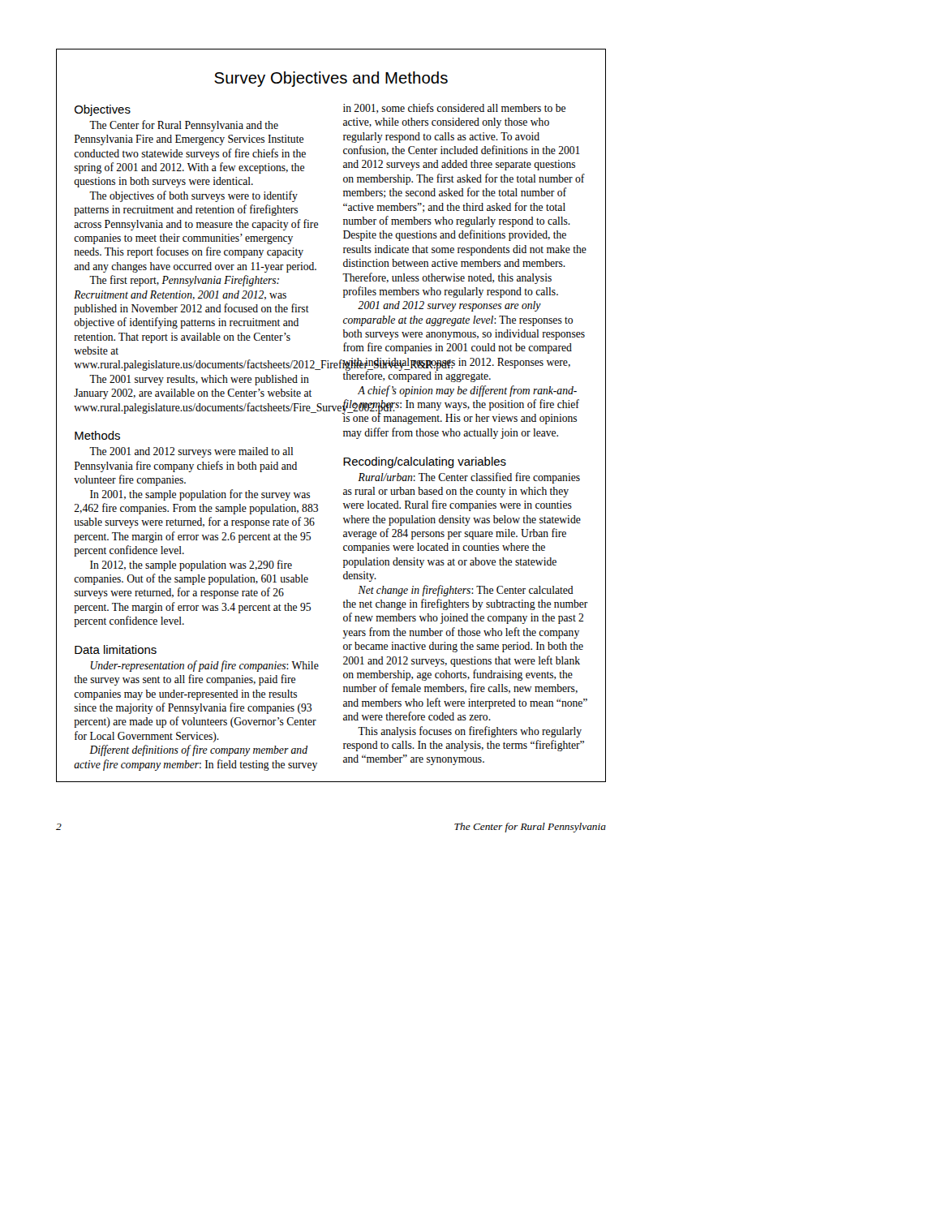Survey Objectives and Methods
Objectives
The Center for Rural Pennsylvania and the Pennsylvania Fire and Emergency Services Institute conducted two statewide surveys of fire chiefs in the spring of 2001 and 2012. With a few exceptions, the questions in both surveys were identical.
The objectives of both surveys were to identify patterns in recruitment and retention of firefighters across Pennsylvania and to measure the capacity of fire companies to meet their communities’ emergency needs. This report focuses on fire company capacity and any changes have occurred over an 11-year period.
The first report, Pennsylvania Firefighters: Recruitment and Retention, 2001 and 2012, was published in November 2012 and focused on the first objective of identifying patterns in recruitment and retention. That report is available on the Center’s website at www.rural.palegislature.us/documents/factsheets/2012_Firefighter_Survey_R&R.pdf.
The 2001 survey results, which were published in January 2002, are available on the Center’s website at www.rural.palegislature.us/documents/factsheets/Fire_Survey_2002.pdf.
Methods
The 2001 and 2012 surveys were mailed to all Pennsylvania fire company chiefs in both paid and volunteer fire companies.
In 2001, the sample population for the survey was 2,462 fire companies. From the sample population, 883 usable surveys were returned, for a response rate of 36 percent. The margin of error was 2.6 percent at the 95 percent confidence level.
In 2012, the sample population was 2,290 fire companies. Out of the sample population, 601 usable surveys were returned, for a response rate of 26 percent. The margin of error was 3.4 percent at the 95 percent confidence level.
Data limitations
Under-representation of paid fire companies: While the survey was sent to all fire companies, paid fire companies may be under-represented in the results since the majority of Pennsylvania fire companies (93 percent) are made up of volunteers (Governor’s Center for Local Government Services).
Different definitions of fire company member and active fire company member: In field testing the survey in 2001, some chiefs considered all members to be active, while others considered only those who regularly respond to calls as active. To avoid confusion, the Center included definitions in the 2001 and 2012 surveys and added three separate questions on membership. The first asked for the total number of members; the second asked for the total number of “active members”; and the third asked for the total number of members who regularly respond to calls. Despite the questions and definitions provided, the results indicate that some respondents did not make the distinction between active members and members. Therefore, unless otherwise noted, this analysis profiles members who regularly respond to calls.
2001 and 2012 survey responses are only comparable at the aggregate level: The responses to both surveys were anonymous, so individual responses from fire companies in 2001 could not be compared with individual responses in 2012. Responses were, therefore, compared in aggregate.
A chief’s opinion may be different from rank-and-file members: In many ways, the position of fire chief is one of management. His or her views and opinions may differ from those who actually join or leave.
Recoding/calculating variables
Rural/urban: The Center classified fire companies as rural or urban based on the county in which they were located. Rural fire companies were in counties where the population density was below the statewide average of 284 persons per square mile. Urban fire companies were located in counties where the population density was at or above the statewide density.
Net change in firefighters: The Center calculated the net change in firefighters by subtracting the number of new members who joined the company in the past 2 years from the number of those who left the company or became inactive during the same period. In both the 2001 and 2012 surveys, questions that were left blank on membership, age cohorts, fundraising events, the number of female members, fire calls, new members, and members who left were interpreted to mean “none” and were therefore coded as zero.
This analysis focuses on firefighters who regularly respond to calls. In the analysis, the terms “firefighter” and “member” are synonymous.
2 The Center for Rural Pennsylvania